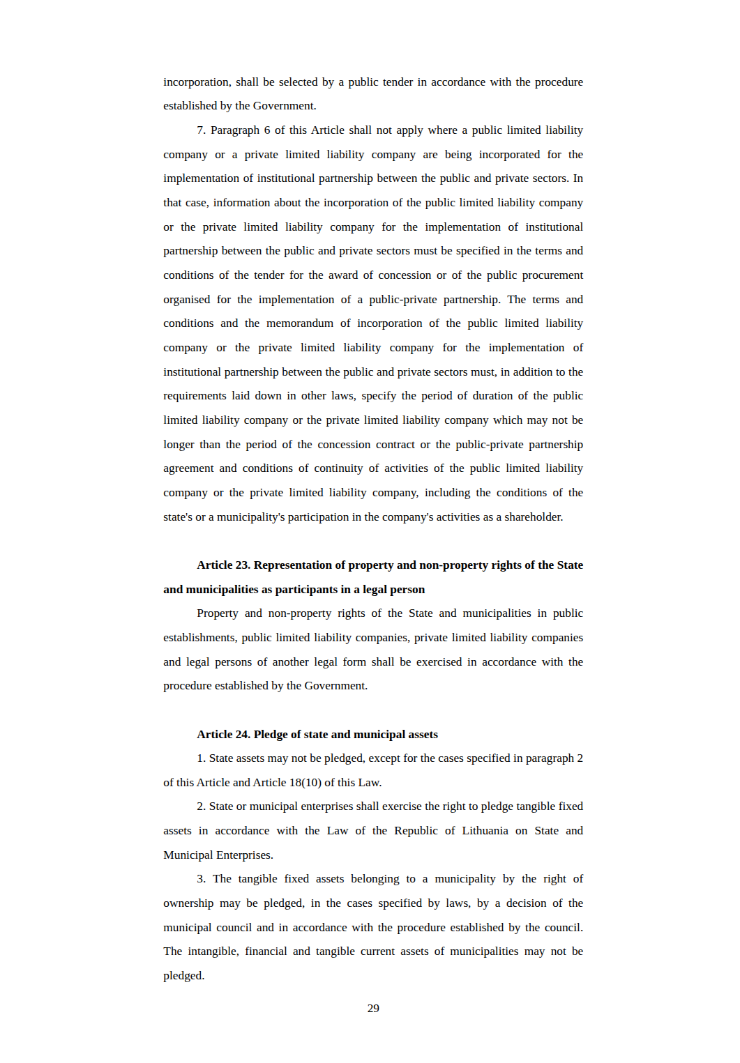incorporation, shall be selected by a public tender in accordance with the procedure established by the Government.
7. Paragraph 6 of this Article shall not apply where a public limited liability company or a private limited liability company are being incorporated for the implementation of institutional partnership between the public and private sectors. In that case, information about the incorporation of the public limited liability company or the private limited liability company for the implementation of institutional partnership between the public and private sectors must be specified in the terms and conditions of the tender for the award of concession or of the public procurement organised for the implementation of a public-private partnership. The terms and conditions and the memorandum of incorporation of the public limited liability company or the private limited liability company for the implementation of institutional partnership between the public and private sectors must, in addition to the requirements laid down in other laws, specify the period of duration of the public limited liability company or the private limited liability company which may not be longer than the period of the concession contract or the public-private partnership agreement and conditions of continuity of activities of the public limited liability company or the private limited liability company, including the conditions of the state's or a municipality's participation in the company's activities as a shareholder.
Article 23. Representation of property and non-property rights of the State and municipalities as participants in a legal person
Property and non-property rights of the State and municipalities in public establishments, public limited liability companies, private limited liability companies and legal persons of another legal form shall be exercised in accordance with the procedure established by the Government.
Article 24. Pledge of state and municipal assets
1. State assets may not be pledged, except for the cases specified in paragraph 2 of this Article and Article 18(10) of this Law.
2. State or municipal enterprises shall exercise the right to pledge tangible fixed assets in accordance with the Law of the Republic of Lithuania on State and Municipal Enterprises.
3. The tangible fixed assets belonging to a municipality by the right of ownership may be pledged, in the cases specified by laws, by a decision of the municipal council and in accordance with the procedure established by the council. The intangible, financial and tangible current assets of municipalities may not be pledged.
29